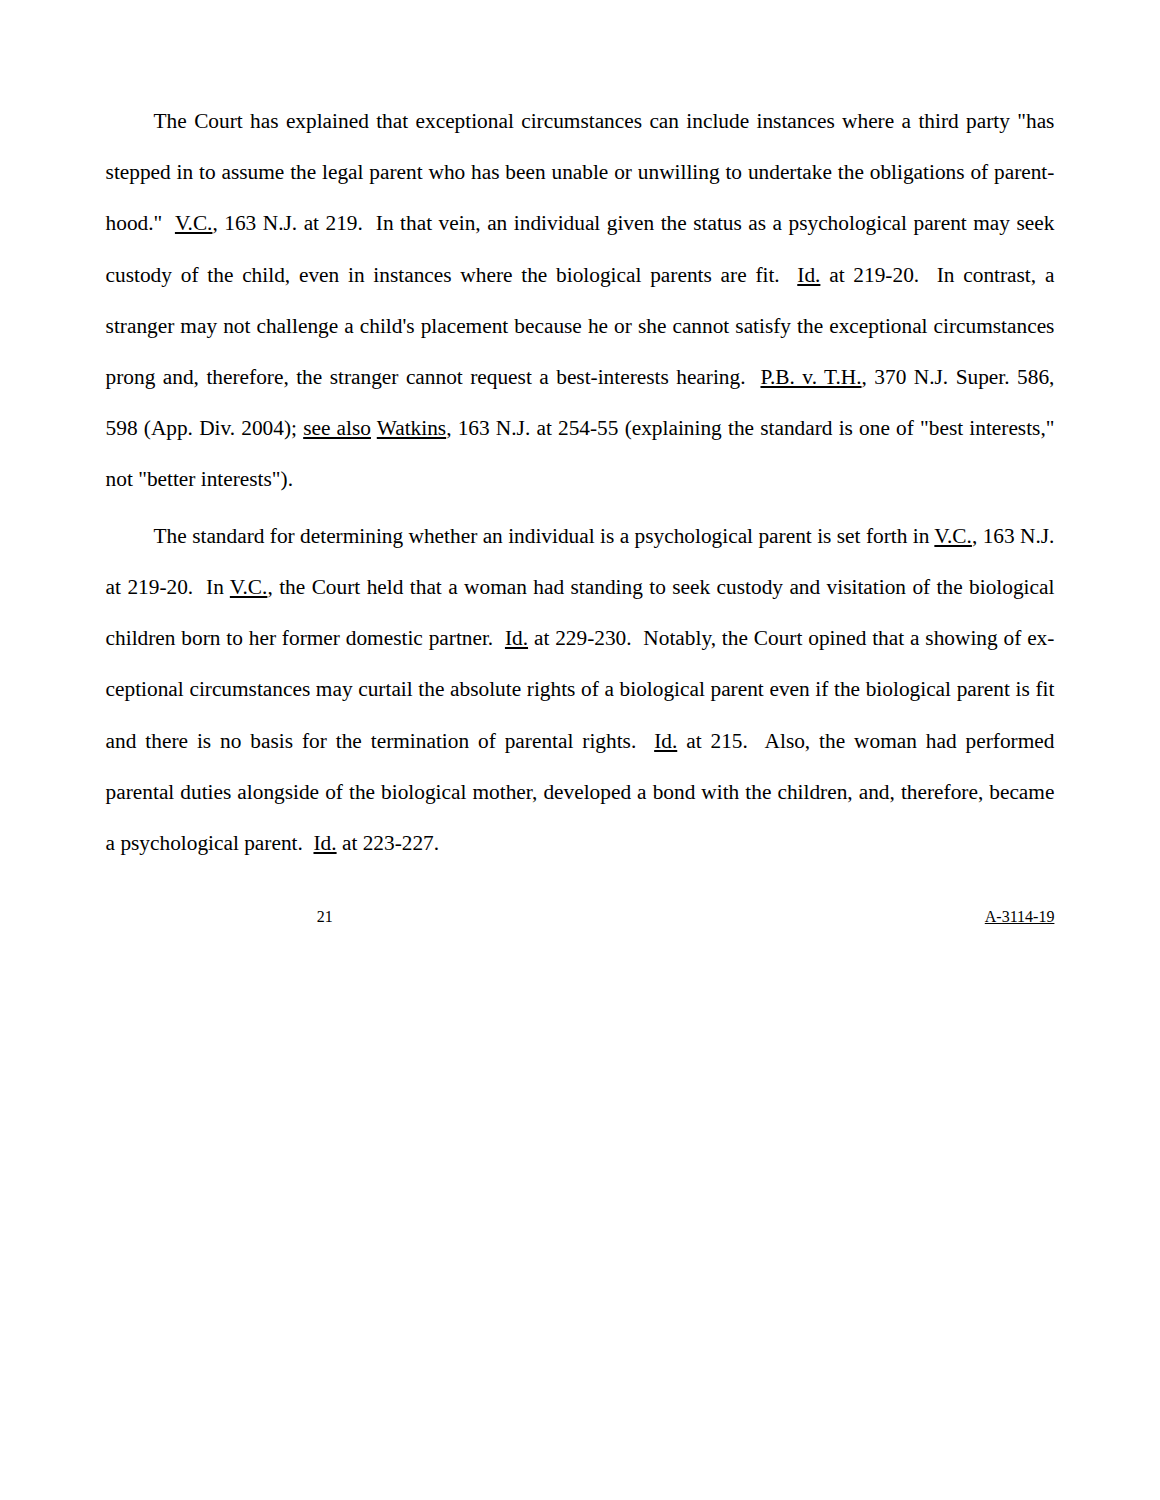The Court has explained that exceptional circumstances can include instances where a third party "has stepped in to assume the legal parent who has been unable or unwilling to undertake the obligations of parenthood." V.C., 163 N.J. at 219. In that vein, an individual given the status as a psychological parent may seek custody of the child, even in instances where the biological parents are fit. Id. at 219-20. In contrast, a stranger may not challenge a child's placement because he or she cannot satisfy the exceptional circumstances prong and, therefore, the stranger cannot request a best-interests hearing. P.B. v. T.H., 370 N.J. Super. 586, 598 (App. Div. 2004); see also Watkins, 163 N.J. at 254-55 (explaining the standard is one of "best interests," not "better interests").
The standard for determining whether an individual is a psychological parent is set forth in V.C., 163 N.J. at 219-20. In V.C., the Court held that a woman had standing to seek custody and visitation of the biological children born to her former domestic partner. Id. at 229-230. Notably, the Court opined that a showing of exceptional circumstances may curtail the absolute rights of a biological parent even if the biological parent is fit and there is no basis for the termination of parental rights. Id. at 215. Also, the woman had performed parental duties alongside of the biological mother, developed a bond with the children, and, therefore, became a psychological parent. Id. at 223-227.
21 A-3114-19